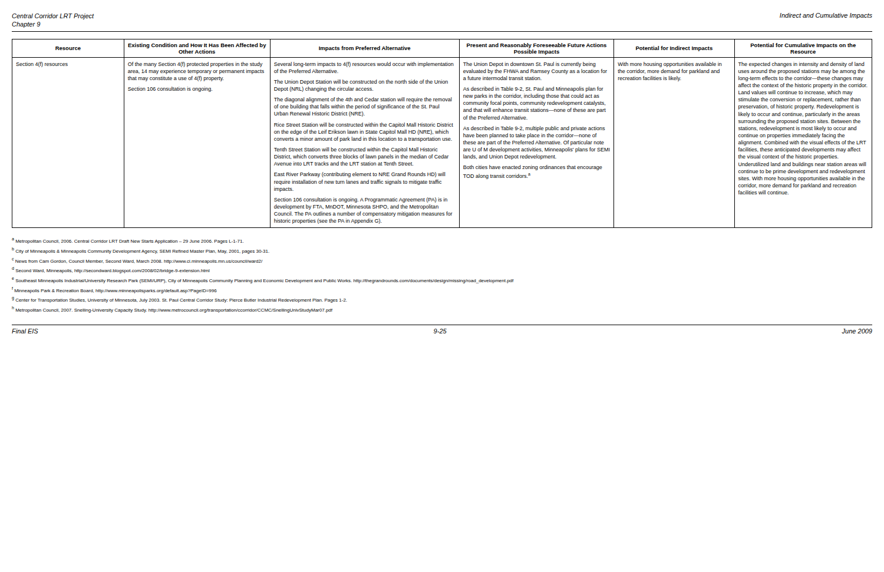Central Corridor LRT Project
Chapter 9
Indirect and Cumulative Impacts
| Resource | Existing Condition and How It Has Been Affected by Other Actions | Impacts from Preferred Alternative | Present and Reasonably Foreseeable Future Actions Possible Impacts | Potential for Indirect Impacts | Potential for Cumulative Impacts on the Resource |
| --- | --- | --- | --- | --- | --- |
| Section 4(f) resources | Of the many Section 4(f) protected properties in the study area, 14 may experience temporary or permanent impacts that may constitute a use of 4(f) property. Section 106 consultation is ongoing. | Several long-term impacts to 4(f) resources would occur with implementation of the Preferred Alternative. The Union Depot Station will be constructed on the north side of the Union Depot (NRL) changing the circular access. The diagonal alignment of the 4th and Cedar station will require the removal of one building that falls within the period of significance of the St. Paul Urban Renewal Historic District (NRE). Rice Street Station will be constructed within the Capitol Mall Historic District on the edge of the Leif Erikson lawn in State Capitol Mall HD (NRE), which converts a minor amount of park land in this location to a transportation use. Tenth Street Station will be constructed within the Capitol Mall Historic District, which converts three blocks of lawn panels in the median of Cedar Avenue into LRT tracks and the LRT station at Tenth Street. East River Parkway (contributing element to NRE Grand Rounds HD) will require installation of new turn lanes and traffic signals to mitigate traffic impacts. Section 106 consultation is ongoing. A Programmatic Agreement (PA) is in development by FTA, MnDOT, Minnesota SHPO, and the Metropolitan Council. The PA outlines a number of compensatory mitigation measures for historic properties (see the PA in Appendix G). | The Union Depot in downtown St. Paul is currently being evaluated by the FHWA and Ramsey County as a location for a future intermodal transit station. As described in Table 9-2, St. Paul and Minneapolis plan for new parks in the corridor, including those that could act as community focal points, community redevelopment catalysts, and that will enhance transit stations—none of these are part of the Preferred Alternative. As described in Table 9-2, multiple public and private actions have been planned to take place in the corridor—none of these are part of the Preferred Alternative. Of particular note are U of M development activities, Minneapolis' plans for SEMI lands, and Union Depot redevelopment. Both cities have enacted zoning ordinances that encourage TOD along transit corridors. a | With more housing opportunities available in the corridor, more demand for parkland and recreation facilities is likely. | The expected changes in intensity and density of land uses around the proposed stations may be among the long-term effects to the corridor—these changes may affect the context of the historic property in the corridor. Land values will continue to increase, which may stimulate the conversion or replacement, rather than preservation, of historic property. Redevelopment is likely to occur and continue, particularly in the areas surrounding the proposed station sites. Between the stations, redevelopment is most likely to occur and continue on properties immediately facing the alignment. Combined with the visual effects of the LRT facilities, these anticipated developments may affect the visual context of the historic properties. Underutilized land and buildings near station areas will continue to be prime development and redevelopment sites. With more housing opportunities available in the corridor, more demand for parkland and recreation facilities will continue. |
a Metropolitan Council, 2006. Central Corridor LRT Draft New Starts Application – 29 June 2006. Pages L-1-71.
b City of Minneapolis & Minneapolis Community Development Agency, SEMI Refined Master Plan, May, 2001, pages 30-31.
c News from Cam Gordon, Council Member, Second Ward, March 2008. http://www.ci.minneapolis.mn.us/council/ward2/
d Second Ward, Minneapolis, http://secondward.blogspot.com/2008/02/bridge-9-extension.html
e Southeast Minneapolis Industrial/University Research Park (SEMI/URP), City of Minneapolis Community Planning and Economic Development and Public Works. http://thegrandrounds.com/documents/design/missing/road_development.pdf
f Minneapolis Park & Recreation Board, http://www.minneapolisparks.org/default.asp?PageID=996
g Center for Transportation Studies, University of Minnesota, July 2003. St. Paul Central Corridor Study: Pierce Butler Industrial Redevelopment Plan. Pages 1-2.
h Metropolitan Council, 2007. Snelling-University Capacity Study. http://www.metrocouncil.org/transportation/ccorridor/CCMC/SnellingUnivStudyMar07.pdf
Final EIS
9-25
June 2009